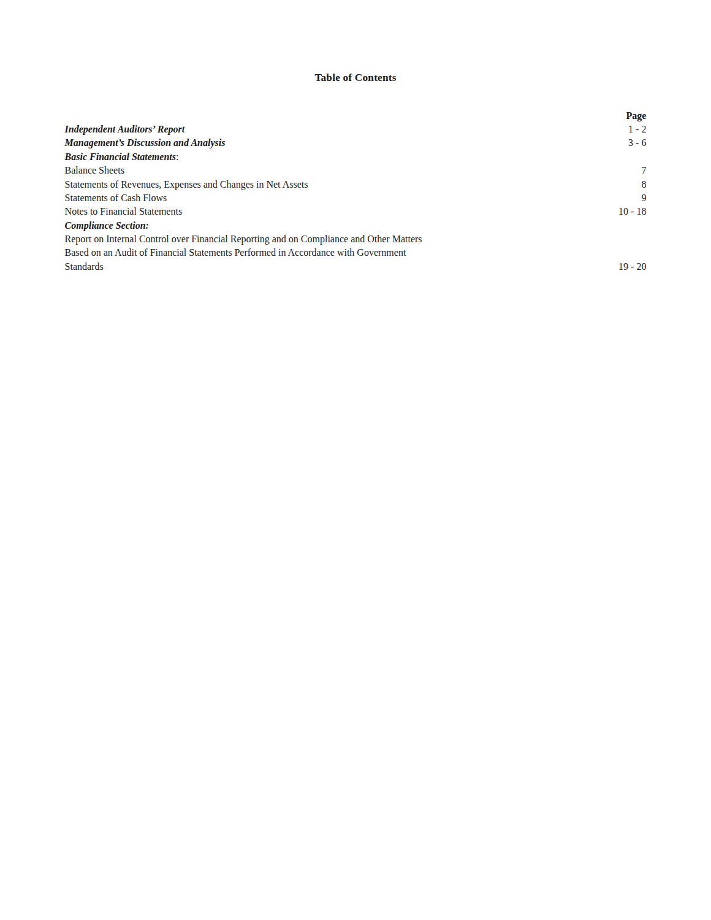Table of Contents
| | Page |
| Independent Auditors’ Report | 1 - 2 |
| Management’s Discussion and Analysis | 3 - 6 |
| Basic Financial Statements : | |
| Balance Sheets | 7 |
| Statements of Revenues, Expenses and Changes in Net Assets | 8 |
| Statements of Cash Flows | 9 |
| Notes to Financial Statements | 10 - 18 |
| Compliance Section: | |
| Report on Internal Control over Financial Reporting and on Compliance and Other Matters | |
| Based on an Audit of Financial Statements Performed in Accordance with Government | |
| Standards | 19 - 20 |